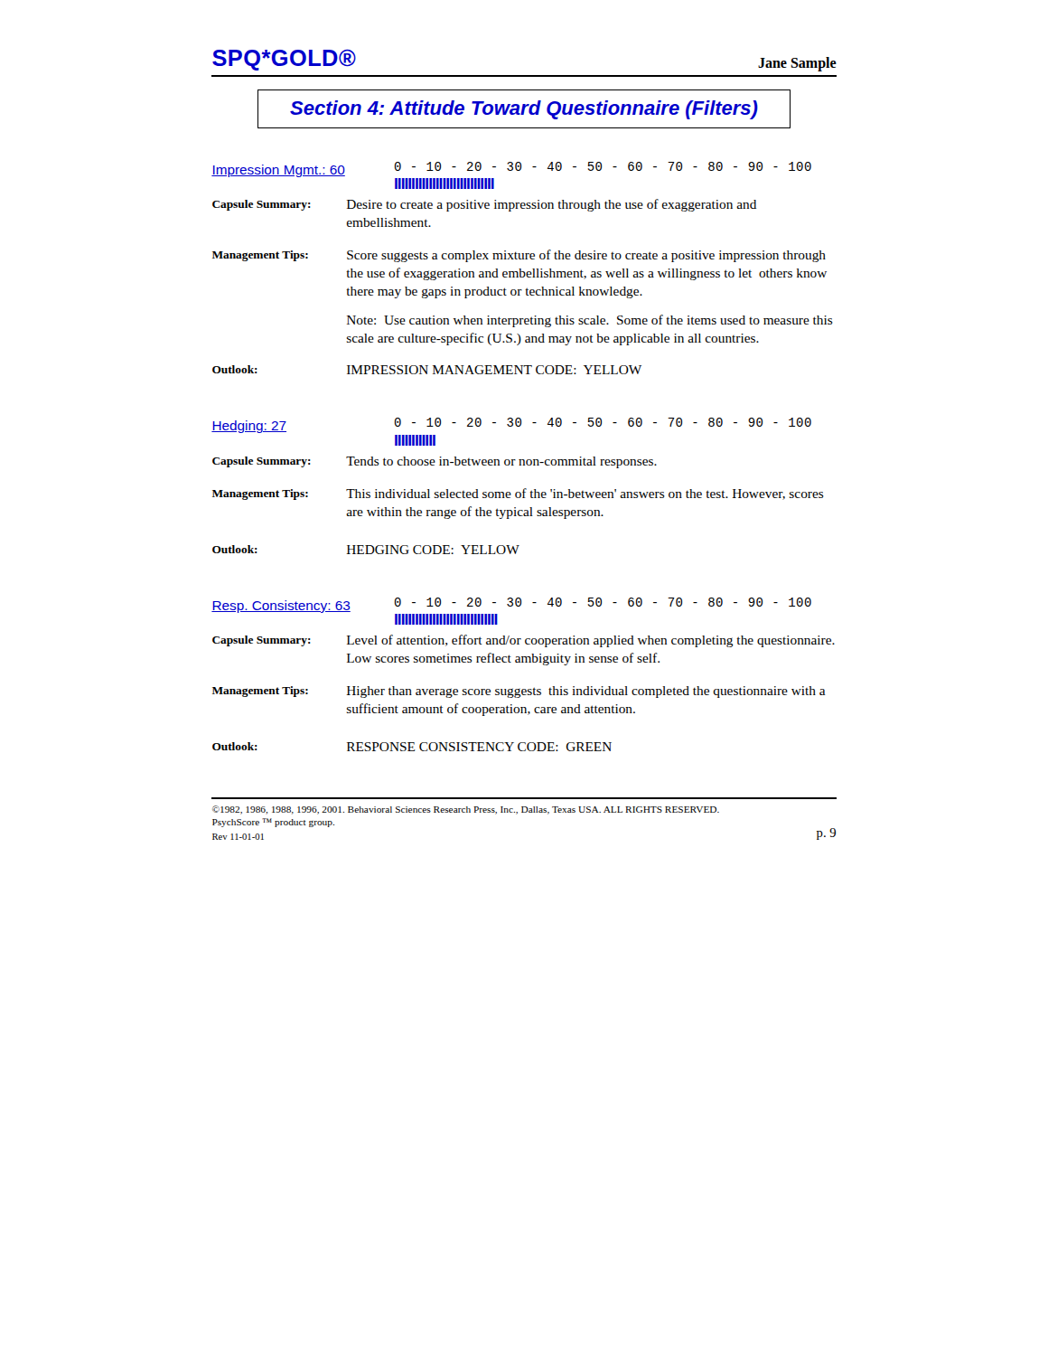SPQ*GOLD®
Jane Sample
Section 4: Attitude Toward Questionnaire (Filters)
Impression Mgmt.: 60
0 - 10 - 20 - 30 - 40 - 50 - 60 - 70 - 80 - 90 - 100
IIIIIIIIIIIIIIIIIIIIIIIIIIIII
Capsule Summary:
Desire to create a positive impression through the use of exaggeration and embellishment.
Management Tips:
Score suggests a complex mixture of the desire to create a positive impression through the use of exaggeration and embellishment, as well as a willingness to let others know there may be gaps in product or technical knowledge.
Note: Use caution when interpreting this scale. Some of the items used to measure this scale are culture-specific (U.S.) and may not be applicable in all countries.
Outlook:
IMPRESSION MANAGEMENT CODE: YELLOW
Hedging: 27
0 - 10 - 20 - 30 - 40 - 50 - 60 - 70 - 80 - 90 - 100
IIIIIIIIIIII
Capsule Summary:
Tends to choose in-between or non-commital responses.
Management Tips:
This individual selected some of the 'in-between' answers on the test. However, scores are within the range of the typical salesperson.
Outlook:
HEDGING CODE: YELLOW
Resp. Consistency: 63
0 - 10 - 20 - 30 - 40 - 50 - 60 - 70 - 80 - 90 - 100
IIIIIIIIIIIIIIIIIIIIIIIIIIIIII
Capsule Summary:
Level of attention, effort and/or cooperation applied when completing the questionnaire. Low scores sometimes reflect ambiguity in sense of self.
Management Tips:
Higher than average score suggests this individual completed the questionnaire with a sufficient amount of cooperation, care and attention.
Outlook:
RESPONSE CONSISTENCY CODE: GREEN
©1982, 1986, 1988, 1996, 2001. Behavioral Sciences Research Press, Inc., Dallas, Texas USA. ALL RIGHTS RESERVED. PsychScore ™ product group.
Rev 11-01-01
p. 9